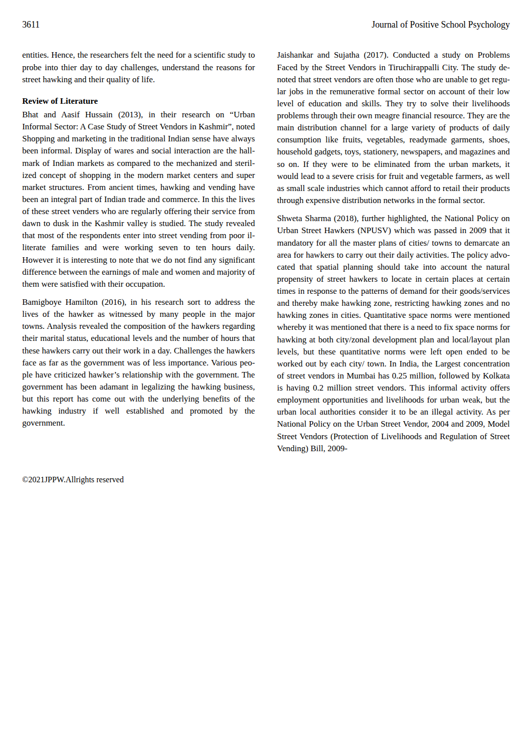3611
Journal of Positive School Psychology
entities. Hence, the researchers felt the need for a scientific study to probe into thier day to day challenges, understand the reasons for street hawking and their quality of life.
Review of Literature
Bhat and Aasif Hussain (2013), in their research on “Urban Informal Sector: A Case Study of Street Vendors in Kashmir”, noted Shopping and marketing in the traditional Indian sense have always been informal. Display of wares and social interaction are the hallmark of Indian markets as compared to the mechanized and sterilized concept of shopping in the modern market centers and super market structures. From ancient times, hawking and vending have been an integral part of Indian trade and commerce. In this the lives of these street venders who are regularly offering their service from dawn to dusk in the Kashmir valley is studied. The study revealed that most of the respondents enter into street vending from poor illiterate families and were working seven to ten hours daily. However it is interesting to note that we do not find any significant difference between the earnings of male and women and majority of them were satisfied with their occupation.
Bamigboye Hamilton (2016), in his research sort to address the lives of the hawker as witnessed by many people in the major towns. Analysis revealed the composition of the hawkers regarding their marital status, educational levels and the number of hours that these hawkers carry out their work in a day. Challenges the hawkers face as far as the government was of less importance. Various people have criticized hawker’s relationship with the government. The government has been adamant in legalizing the hawking business, but this report has come out with the underlying benefits of the hawking industry if well established and promoted by the government.
Jaishankar and Sujatha (2017). Conducted a study on Problems Faced by the Street Vendors in Tiruchirappalli City. The study denoted that street vendors are often those who are unable to get regular jobs in the remunerative formal sector on account of their low level of education and skills. They try to solve their livelihoods problems through their own meagre financial resource. They are the main distribution channel for a large variety of products of daily consumption like fruits, vegetables, readymade garments, shoes, household gadgets, toys, stationery, newspapers, and magazines and so on. If they were to be eliminated from the urban markets, it would lead to a severe crisis for fruit and vegetable farmers, as well as small scale industries which cannot afford to retail their products through expensive distribution networks in the formal sector.
Shweta Sharma (2018), further highlighted, the National Policy on Urban Street Hawkers (NPUSV) which was passed in 2009 that it mandatory for all the master plans of cities/ towns to demarcate an area for hawkers to carry out their daily activities. The policy advocated that spatial planning should take into account the natural propensity of street hawkers to locate in certain places at certain times in response to the patterns of demand for their goods/services and thereby make hawking zone, restricting hawking zones and no hawking zones in cities. Quantitative space norms were mentioned whereby it was mentioned that there is a need to fix space norms for hawking at both city/zonal development plan and local/layout plan levels, but these quantitative norms were left open ended to be worked out by each city/ town. In India, the Largest concentration of street vendors in Mumbai has 0.25 million, followed by Kolkata is having 0.2 million street vendors. This informal activity offers employment opportunities and livelihoods for urban weak, but the urban local authorities consider it to be an illegal activity. As per National Policy on the Urban Street Vendor, 2004 and 2009, Model Street Vendors (Protection of Livelihoods and Regulation of Street Vending) Bill, 2009-
©2021JPPW.Allrights reserved